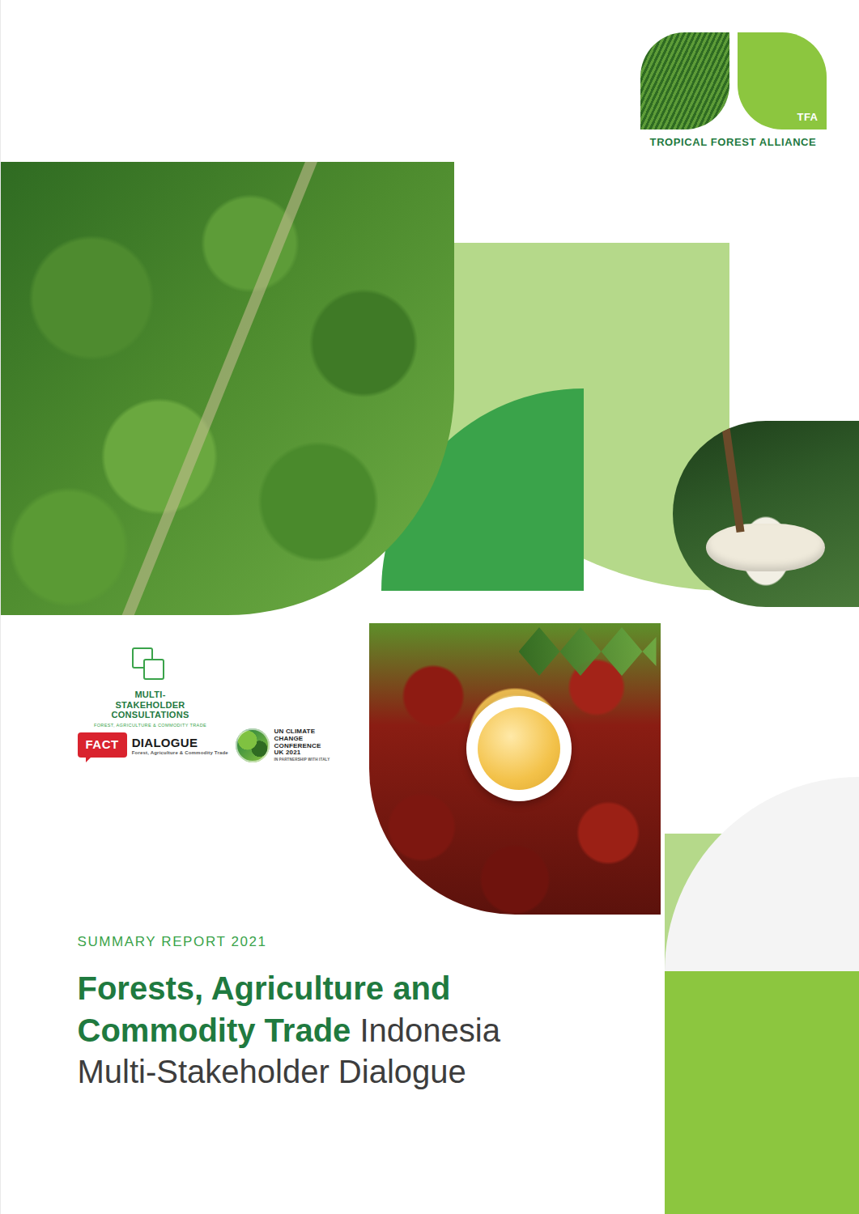TROPICAL FOREST ALLIANCE
MULTI-
STAKEHOLDER
CONSULTATIONS
Forest, Agriculture & Commodity Trade
FACT
DIALOGUE Forest, Agriculture & Commodity Trade
UN CLIMATE
CHANGE
CONFERENCE
UK 2021 IN PARTNERSHIP WITH ITALY
SUMMARY REPORT 2021
Forests, Agriculture and
Commodity Trade Indonesia
Multi-Stakeholder Dialogue